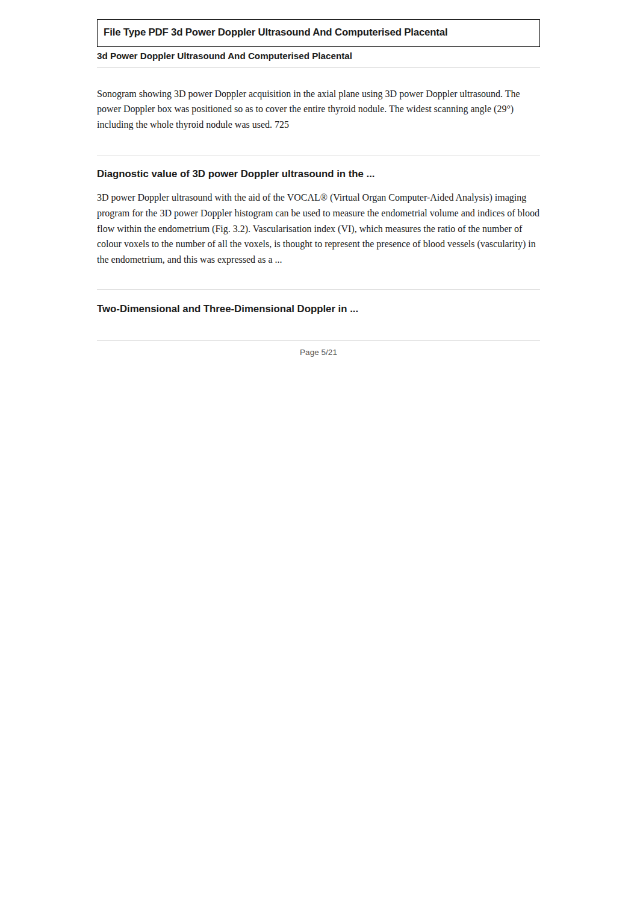File Type PDF 3d Power Doppler Ultrasound And Computerised Placental
3d Power Doppler Ultrasound And Computerised Placental
Sonogram showing 3D power Doppler acquisition in the axial plane using 3D power Doppler ultrasound. The power Doppler box was positioned so as to cover the entire thyroid nodule. The widest scanning angle (29°) including the whole thyroid nodule was used. 725
Diagnostic value of 3D power Doppler ultrasound in the ...
3D power Doppler ultrasound with the aid of the VOCAL® (Virtual Organ Computer-Aided Analysis) imaging program for the 3D power Doppler histogram can be used to measure the endometrial volume and indices of blood flow within the endometrium (Fig. 3.2). Vascularisation index (VI), which measures the ratio of the number of colour voxels to the number of all the voxels, is thought to represent the presence of blood vessels (vascularity) in the endometrium, and this was expressed as a ...
Two-Dimensional and Three-Dimensional Doppler in ...
Page 5/21